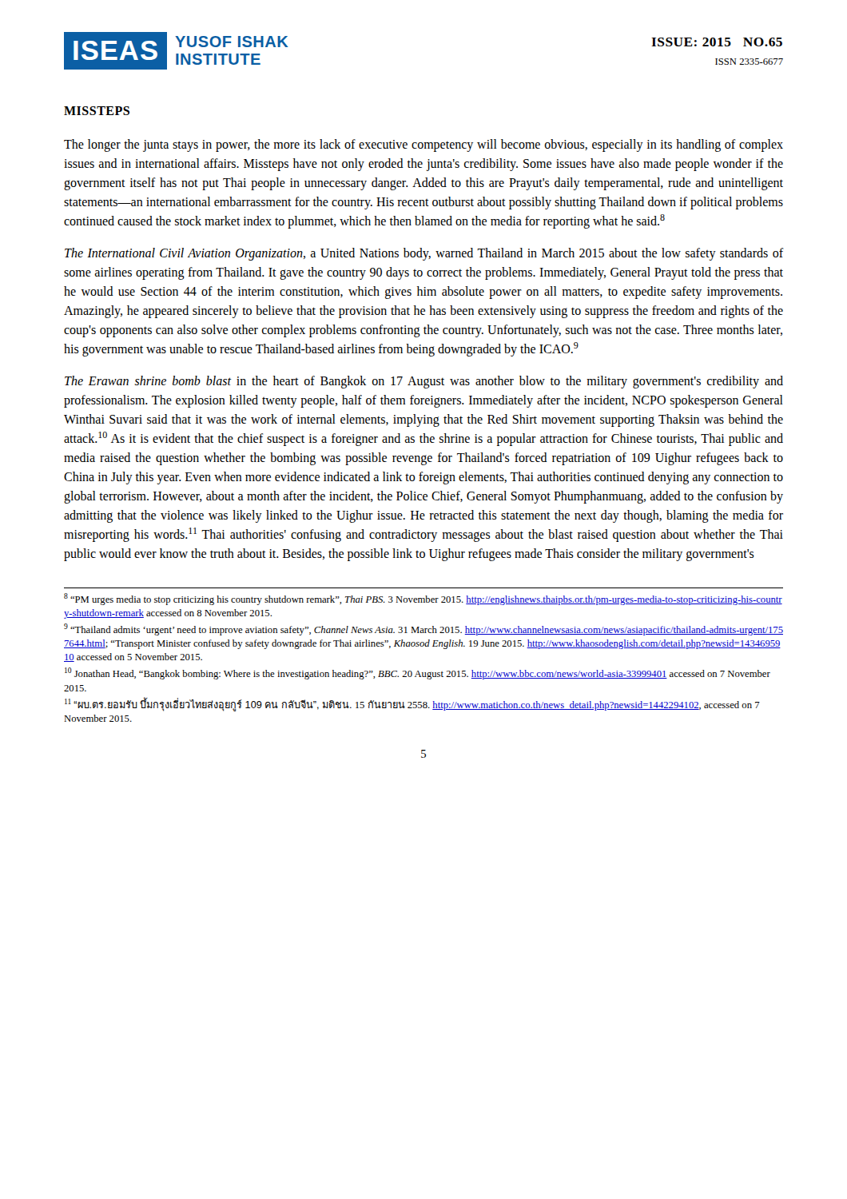ISEAS
YUSOF ISHAK
INSTITUTE
ISSUE: 2015 NO.65
ISSN 2335-6677
MISSTEPS
The longer the junta stays in power, the more its lack of executive competency will become obvious, especially in its handling of complex issues and in international affairs. Missteps have not only eroded the junta's credibility. Some issues have also made people wonder if the government itself has not put Thai people in unnecessary danger. Added to this are Prayut's daily temperamental, rude and unintelligent statements—an international embarrassment for the country. His recent outburst about possibly shutting Thailand down if political problems continued caused the stock market index to plummet, which he then blamed on the media for reporting what he said.8
The International Civil Aviation Organization, a United Nations body, warned Thailand in March 2015 about the low safety standards of some airlines operating from Thailand. It gave the country 90 days to correct the problems. Immediately, General Prayut told the press that he would use Section 44 of the interim constitution, which gives him absolute power on all matters, to expedite safety improvements. Amazingly, he appeared sincerely to believe that the provision that he has been extensively using to suppress the freedom and rights of the coup's opponents can also solve other complex problems confronting the country. Unfortunately, such was not the case. Three months later, his government was unable to rescue Thailand-based airlines from being downgraded by the ICAO.9
The Erawan shrine bomb blast in the heart of Bangkok on 17 August was another blow to the military government's credibility and professionalism. The explosion killed twenty people, half of them foreigners. Immediately after the incident, NCPO spokesperson General Winthai Suvari said that it was the work of internal elements, implying that the Red Shirt movement supporting Thaksin was behind the attack.10 As it is evident that the chief suspect is a foreigner and as the shrine is a popular attraction for Chinese tourists, Thai public and media raised the question whether the bombing was possible revenge for Thailand's forced repatriation of 109 Uighur refugees back to China in July this year. Even when more evidence indicated a link to foreign elements, Thai authorities continued denying any connection to global terrorism. However, about a month after the incident, the Police Chief, General Somyot Phumphanmuang, added to the confusion by admitting that the violence was likely linked to the Uighur issue. He retracted this statement the next day though, blaming the media for misreporting his words.11 Thai authorities' confusing and contradictory messages about the blast raised question about whether the Thai public would ever know the truth about it. Besides, the possible link to Uighur refugees made Thais consider the military government's
8 “PM urges media to stop criticizing his country shutdown remark”, Thai PBS. 3 November 2015. http://englishnews.thaipbs.or.th/pm-urges-media-to-stop-criticizing-his-country-shutdown-remark accessed on 8 November 2015.
9 “Thailand admits ‘urgent’ need to improve aviation safety”, Channel News Asia. 31 March 2015. http://www.channelnewsasia.com/news/asiapacific/thailand-admits-urgent/1757644.html; “Transport Minister confused by safety downgrade for Thai airlines”, Khaosod English. 19 June 2015. http://www.khaosodenglish.com/detail.php?newsid=1434695910 accessed on 5 November 2015.
10 Jonathan Head, “Bangkok bombing: Where is the investigation heading?”, BBC. 20 August 2015. http://www.bbc.com/news/world-asia-33999401 accessed on 7 November 2015.
11 “ผบ.ตร.ยอมรับ บึ้มกรุงเอี่ยวไทยส่งอุยกูร์ 109 คน กลับจีน”, มติชน. 15 กันยายน 2558. http://www.matichon.co.th/news_detail.php?newsid=1442294102, accessed on 7 November 2015.
5